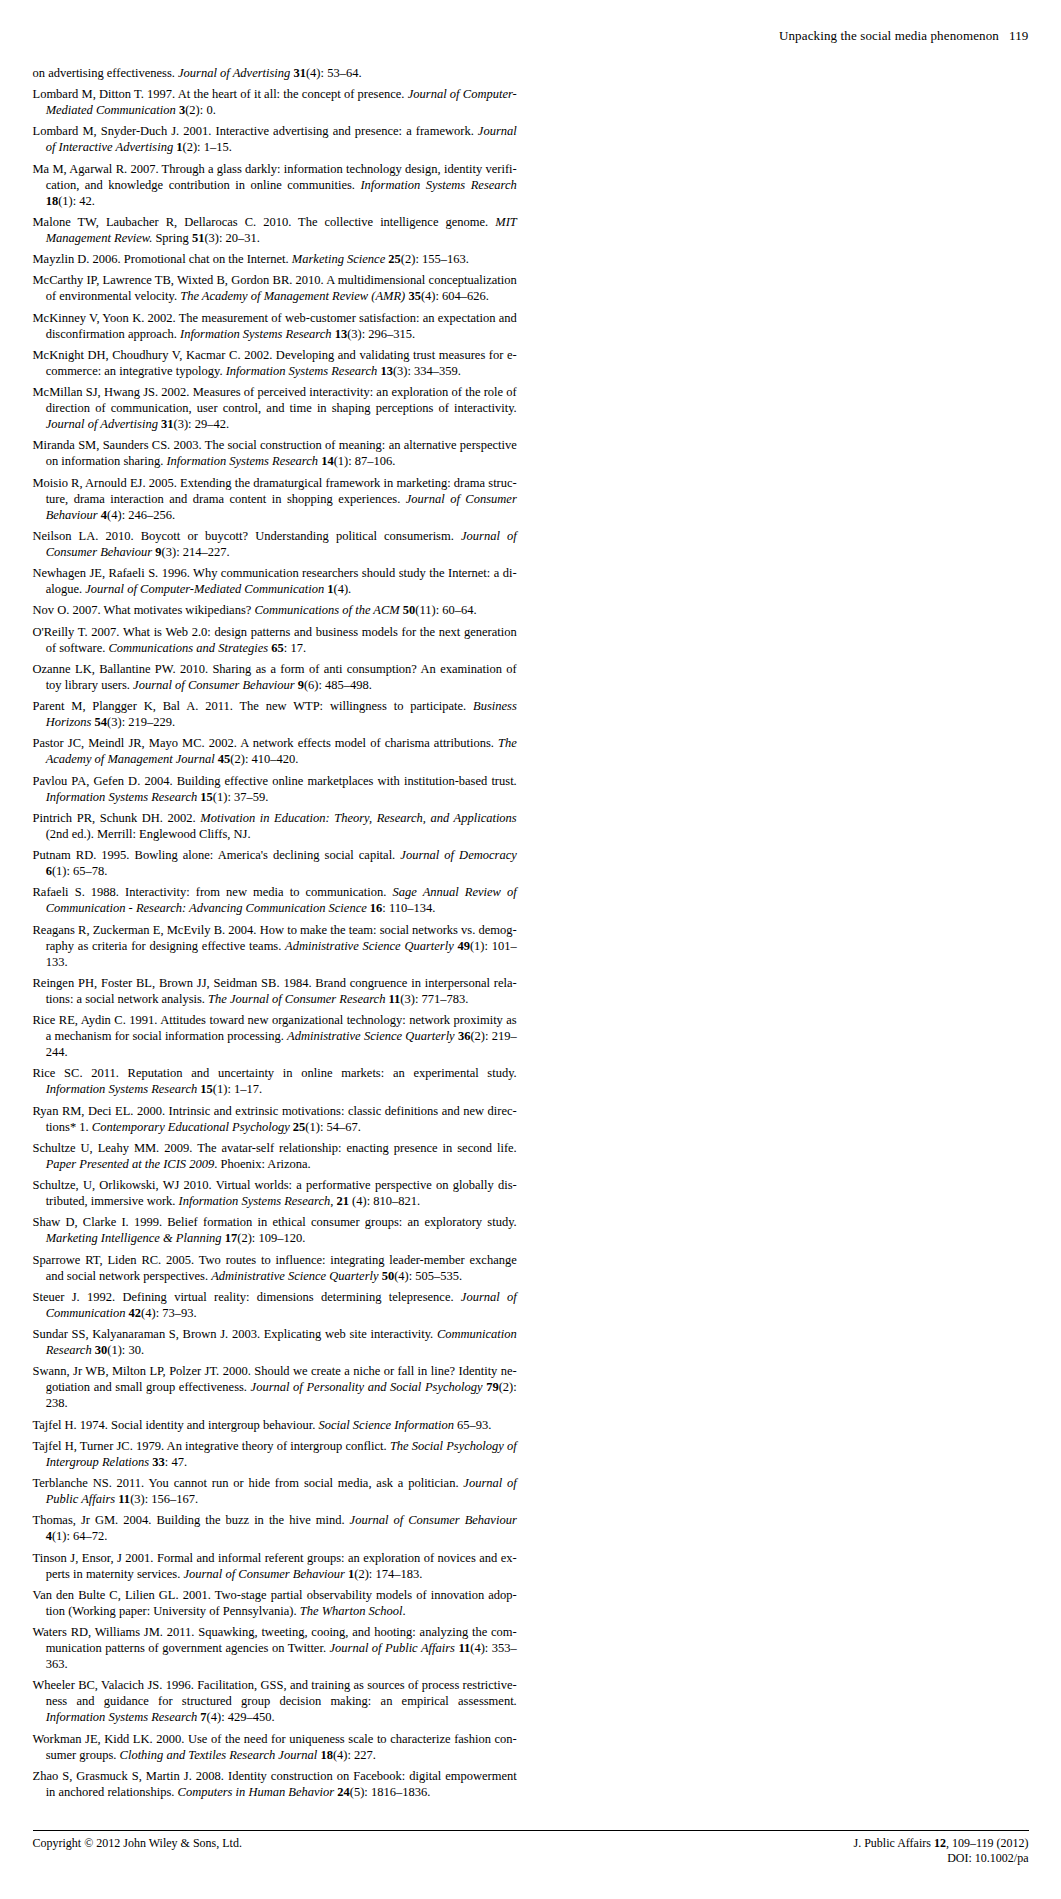Unpacking the social media phenomenon 119
on advertising effectiveness. Journal of Advertising 31(4): 53–64.
Lombard M, Ditton T. 1997. At the heart of it all: the concept of presence. Journal of Computer-Mediated Communication 3(2): 0.
Lombard M, Snyder-Duch J. 2001. Interactive advertising and presence: a framework. Journal of Interactive Advertising 1(2): 1–15.
Ma M, Agarwal R. 2007. Through a glass darkly: information technology design, identity verification, and knowledge contribution in online communities. Information Systems Research 18(1): 42.
Malone TW, Laubacher R, Dellarocas C. 2010. The collective intelligence genome. MIT Management Review. Spring 51(3): 20–31.
Mayzlin D. 2006. Promotional chat on the Internet. Marketing Science 25(2): 155–163.
McCarthy IP, Lawrence TB, Wixted B, Gordon BR. 2010. A multidimensional conceptualization of environmental velocity. The Academy of Management Review (AMR) 35(4): 604–626.
McKinney V, Yoon K. 2002. The measurement of web-customer satisfaction: an expectation and disconfirmation approach. Information Systems Research 13(3): 296–315.
McKnight DH, Choudhury V, Kacmar C. 2002. Developing and validating trust measures for e-commerce: an integrative typology. Information Systems Research 13(3): 334–359.
McMillan SJ, Hwang JS. 2002. Measures of perceived interactivity: an exploration of the role of direction of communication, user control, and time in shaping perceptions of interactivity. Journal of Advertising 31(3): 29–42.
Miranda SM, Saunders CS. 2003. The social construction of meaning: an alternative perspective on information sharing. Information Systems Research 14(1): 87–106.
Moisio R, Arnould EJ. 2005. Extending the dramaturgical framework in marketing: drama structure, drama interaction and drama content in shopping experiences. Journal of Consumer Behaviour 4(4): 246–256.
Neilson LA. 2010. Boycott or buycott? Understanding political consumerism. Journal of Consumer Behaviour 9(3): 214–227.
Newhagen JE, Rafaeli S. 1996. Why communication researchers should study the Internet: a dialogue. Journal of Computer-Mediated Communication 1(4).
Nov O. 2007. What motivates wikipedians? Communications of the ACM 50(11): 60–64.
O'Reilly T. 2007. What is Web 2.0: design patterns and business models for the next generation of software. Communications and Strategies 65: 17.
Ozanne LK, Ballantine PW. 2010. Sharing as a form of anti consumption? An examination of toy library users. Journal of Consumer Behaviour 9(6): 485–498.
Parent M, Plangger K, Bal A. 2011. The new WTP: willingness to participate. Business Horizons 54(3): 219–229.
Pastor JC, Meindl JR, Mayo MC. 2002. A network effects model of charisma attributions. The Academy of Management Journal 45(2): 410–420.
Pavlou PA, Gefen D. 2004. Building effective online marketplaces with institution-based trust. Information Systems Research 15(1): 37–59.
Pintrich PR, Schunk DH. 2002. Motivation in Education: Theory, Research, and Applications (2nd ed.). Merrill: Englewood Cliffs, NJ.
Putnam RD. 1995. Bowling alone: America's declining social capital. Journal of Democracy 6(1): 65–78.
Rafaeli S. 1988. Interactivity: from new media to communication. Sage Annual Review of Communication - Research: Advancing Communication Science 16: 110–134.
Reagans R, Zuckerman E, McEvily B. 2004. How to make the team: social networks vs. demography as criteria for designing effective teams. Administrative Science Quarterly 49(1): 101–133.
Reingen PH, Foster BL, Brown JJ, Seidman SB. 1984. Brand congruence in interpersonal relations: a social network analysis. The Journal of Consumer Research 11(3): 771–783.
Rice RE, Aydin C. 1991. Attitudes toward new organizational technology: network proximity as a mechanism for social information processing. Administrative Science Quarterly 36(2): 219–244.
Rice SC. 2011. Reputation and uncertainty in online markets: an experimental study. Information Systems Research 15(1): 1–17.
Ryan RM, Deci EL. 2000. Intrinsic and extrinsic motivations: classic definitions and new directions* 1. Contemporary Educational Psychology 25(1): 54–67.
Schultze U, Leahy MM. 2009. The avatar-self relationship: enacting presence in second life. Paper Presented at the ICIS 2009. Phoenix: Arizona.
Schultze, U, Orlikowski, WJ 2010. Virtual worlds: a performative perspective on globally distributed, immersive work. Information Systems Research, 21 (4): 810–821.
Shaw D, Clarke I. 1999. Belief formation in ethical consumer groups: an exploratory study. Marketing Intelligence & Planning 17(2): 109–120.
Sparrowe RT, Liden RC. 2005. Two routes to influence: integrating leader-member exchange and social network perspectives. Administrative Science Quarterly 50(4): 505–535.
Steuer J. 1992. Defining virtual reality: dimensions determining telepresence. Journal of Communication 42(4): 73–93.
Sundar SS, Kalyanaraman S, Brown J. 2003. Explicating web site interactivity. Communication Research 30(1): 30.
Swann, Jr WB, Milton LP, Polzer JT. 2000. Should we create a niche or fall in line? Identity negotiation and small group effectiveness. Journal of Personality and Social Psychology 79(2): 238.
Tajfel H. 1974. Social identity and intergroup behaviour. Social Science Information 65–93.
Tajfel H, Turner JC. 1979. An integrative theory of intergroup conflict. The Social Psychology of Intergroup Relations 33: 47.
Terblanche NS. 2011. You cannot run or hide from social media, ask a politician. Journal of Public Affairs 11(3): 156–167.
Thomas, Jr GM. 2004. Building the buzz in the hive mind. Journal of Consumer Behaviour 4(1): 64–72.
Tinson J, Ensor, J 2001. Formal and informal referent groups: an exploration of novices and experts in maternity services. Journal of Consumer Behaviour 1(2): 174–183.
Van den Bulte C, Lilien GL. 2001. Two-stage partial observability models of innovation adoption (Working paper: University of Pennsylvania). The Wharton School.
Waters RD, Williams JM. 2011. Squawking, tweeting, cooing, and hooting: analyzing the communication patterns of government agencies on Twitter. Journal of Public Affairs 11(4): 353–363.
Wheeler BC, Valacich JS. 1996. Facilitation, GSS, and training as sources of process restrictiveness and guidance for structured group decision making: an empirical assessment. Information Systems Research 7(4): 429–450.
Workman JE, Kidd LK. 2000. Use of the need for uniqueness scale to characterize fashion consumer groups. Clothing and Textiles Research Journal 18(4): 227.
Zhao S, Grasmuck S, Martin J. 2008. Identity construction on Facebook: digital empowerment in anchored relationships. Computers in Human Behavior 24(5): 1816–1836.
Copyright © 2012 John Wiley & Sons, Ltd.
J. Public Affairs 12, 109–119 (2012)
DOI: 10.1002/pa